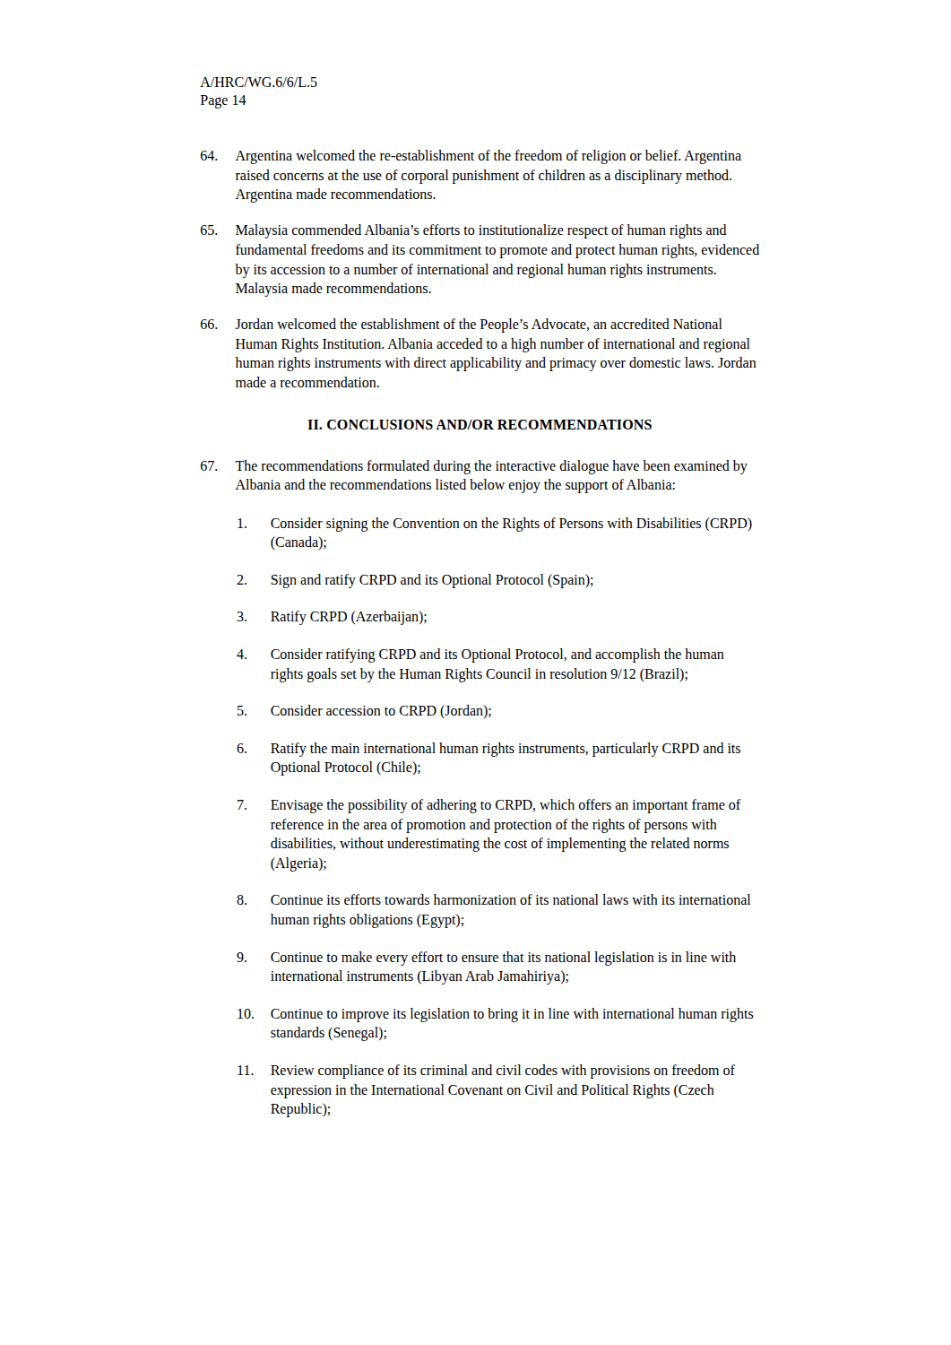A/HRC/WG.6/6/L.5
Page 14
64. Argentina welcomed the re-establishment of the freedom of religion or belief. Argentina raised concerns at the use of corporal punishment of children as a disciplinary method. Argentina made recommendations.
65. Malaysia commended Albania’s efforts to institutionalize respect of human rights and fundamental freedoms and its commitment to promote and protect human rights, evidenced by its accession to a number of international and regional human rights instruments. Malaysia made recommendations.
66. Jordan welcomed the establishment of the People’s Advocate, an accredited National Human Rights Institution. Albania acceded to a high number of international and regional human rights instruments with direct applicability and primacy over domestic laws. Jordan made a recommendation.
II. CONCLUSIONS AND/OR RECOMMENDATIONS
67. The recommendations formulated during the interactive dialogue have been examined by Albania and the recommendations listed below enjoy the support of Albania:
1. Consider signing the Convention on the Rights of Persons with Disabilities (CRPD) (Canada);
2. Sign and ratify CRPD and its Optional Protocol (Spain);
3. Ratify CRPD (Azerbaijan);
4. Consider ratifying CRPD and its Optional Protocol, and accomplish the human rights goals set by the Human Rights Council in resolution 9/12 (Brazil);
5. Consider accession to CRPD (Jordan);
6. Ratify the main international human rights instruments, particularly CRPD and its Optional Protocol (Chile);
7. Envisage the possibility of adhering to CRPD, which offers an important frame of reference in the area of promotion and protection of the rights of persons with disabilities, without underestimating the cost of implementing the related norms (Algeria);
8. Continue its efforts towards harmonization of its national laws with its international human rights obligations (Egypt);
9. Continue to make every effort to ensure that its national legislation is in line with international instruments (Libyan Arab Jamahiriya);
10. Continue to improve its legislation to bring it in line with international human rights standards (Senegal);
11. Review compliance of its criminal and civil codes with provisions on freedom of expression in the International Covenant on Civil and Political Rights (Czech Republic);